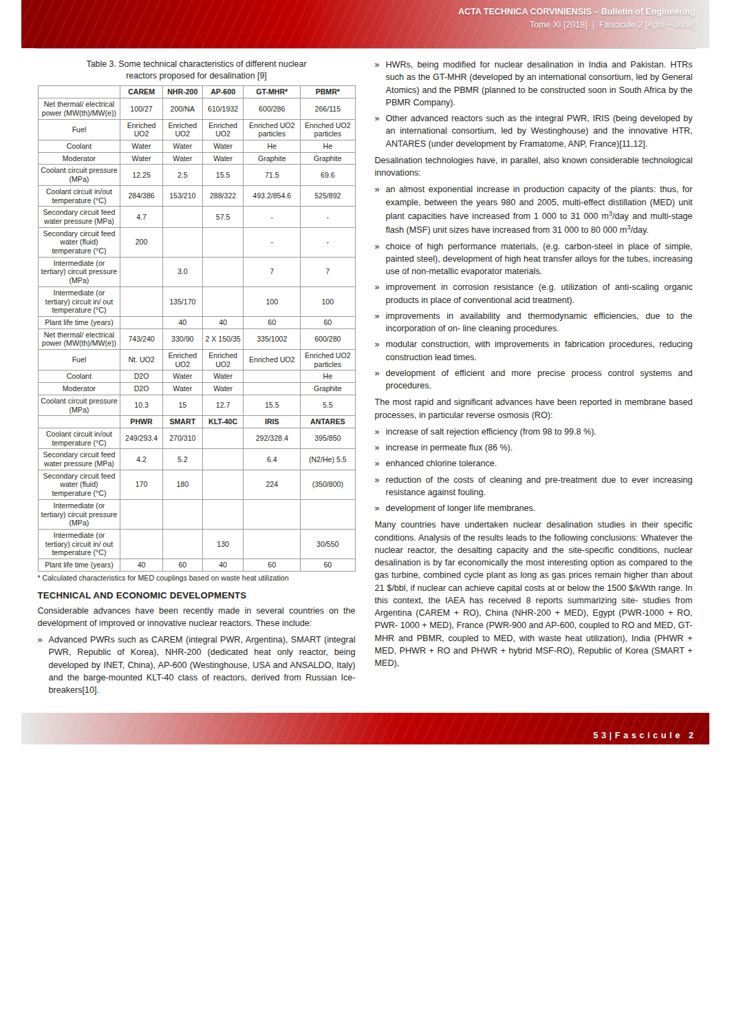ACTA TECHNICA CORVINIENSIS – Bulletin of Engineering
Tome XI [2018] | Fascicule 2 [April – June]
Table 3. Some technical characteristics of different nuclear
reactors proposed for desalination [9]
| | CAREM | NHR-200 | AP-600 | GT-MHR* | PBMR* |
| --- | --- | --- | --- | --- | --- |
| Net thermal/ electrical power (MW(th)/MW(e)) | 100/27 | 200/NA | 610/1932 | 600/286 | 266/115 |
| Fuel | Enriched UO2 | Enriched UO2 | Enriched UO2 | Enriched UO2 particles | Enriched UO2 particles |
| Coolant | Water | Water | Water | He | He |
| Moderator | Water | Water | Water | Graphite | Graphite |
| Coolant circuit pressure (MPa) | 12.25 | 2.5 | 15.5 | 71.5 | 69.6 |
| Coolant circuit in/out temperature (°C) | 284/386 | 153/210 | 288/322 | 493.2/854.6 | 525/892 |
| Secondary circuit feed water pressure (MPa) | 4.7 | | 57.5 | - | - |
| Secondary circuit feed water (fluid) temperature (°C) | 200 | | | - | - |
| Intermediate (or tertiary) circuit pressure (MPa) | | 3.0 | | 7 | 7 |
| Intermediate (or tertiary) circuit in/ out temperature (°C) | | 135/170 | | 100 | 100 |
| Plant life time (years) | | 40 | 40 | 60 | 60 |
| Net thermal/ electrical power (MW(th)/MW(e)) | 743/240 | 330/90 | 2 X 150/35 | 335/1002 | 600/280 |
| Fuel | Nt. UO2 | Enriched UO2 | Enriched UO2 | Enriched UO2 | Enriched UO2 particles |
| Coolant | D2O | Water | Water | | He |
| Moderator | D2O | Water | Water | | Graphite |
| Coolant circuit pressure (MPa) | 10.3 | 15 | 12.7 | 15.5 | 5.5 |
| | PHWR | SMART | KLT-40C | IRIS | ANTARES |
| Coolant circuit in/out temperature (°C) | 249/293.4 | 270/310 | | 292/328.4 | 395/850 |
| Secondary circuit feed water pressure (MPa) | 4.2 | 5.2 | | 6.4 | (N2/He) 5.5 |
| Secondary circuit feed water (fluid) temperature (°C) | 170 | 180 | | 224 | (350/800) |
| Intermediate (or tertiary) circuit pressure (MPa) | | | | | |
| Intermediate (or tertiary) circuit in/ out temperature (°C) | | | 130 | | 30/550 |
| Plant life time (years) | 40 | 60 | 40 | 60 | 60 |
* Calculated characteristics for MED couplings based on waste heat utilization
TECHNICAL AND ECONOMIC DEVELOPMENTS
Considerable advances have been recently made in several countries on the development of improved or innovative nuclear reactors. These include:
Advanced PWRs such as CAREM (integral PWR, Argentina), SMART (integral PWR, Republic of Korea), NHR-200 (dedicated heat only reactor, being developed by INET, China), AP-600 (Westinghouse, USA and ANSALDO, Italy) and the barge-mounted KLT-40 class of reactors, derived from Russian Ice-breakers[10].
HWRs, being modified for nuclear desalination in India and Pakistan. HTRs such as the GT-MHR (developed by an international consortium, led by General Atomics) and the PBMR (planned to be constructed soon in South Africa by the PBMR Company).
Other advanced reactors such as the integral PWR, IRIS (being developed by an international consortium, led by Westinghouse) and the innovative HTR, ANTARES (under development by Framatome, ANP, France)[11,12].
Desalination technologies have, in parallel, also known considerable technological innovations:
an almost exponential increase in production capacity of the plants: thus, for example, between the years 980 and 2005, multi-effect distillation (MED) unit plant capacities have increased from 1 000 to 31 000 m3/day and multi-stage flash (MSF) unit sizes have increased from 31 000 to 80 000 m3/day.
choice of high performance materials, (e.g. carbon-steel in place of simple, painted steel), development of high heat transfer alloys for the tubes, increasing use of non-metallic evaporator materials.
improvement in corrosion resistance (e.g. utilization of anti-scaling organic products in place of conventional acid treatment).
improvements in availability and thermodynamic efficiencies, due to the incorporation of on- line cleaning procedures.
modular construction, with improvements in fabrication procedures, reducing construction lead times.
development of efficient and more precise process control systems and procedures.
The most rapid and significant advances have been reported in membrane based processes, in particular reverse osmosis (RO):
increase of salt rejection efficiency (from 98 to 99.8 %).
increase in permeate flux (86 %).
enhanced chlorine tolerance.
reduction of the costs of cleaning and pre-treatment due to ever increasing resistance against fouling.
development of longer life membranes.
Many countries have undertaken nuclear desalination studies in their specific conditions. Analysis of the results leads to the following conclusions: Whatever the nuclear reactor, the desalting capacity and the site-specific conditions, nuclear desalination is by far economically the most interesting option as compared to the gas turbine, combined cycle plant as long as gas prices remain higher than about 21 $/bbl, if nuclear can achieve capital costs at or below the 1500 $/kWth range. In this context, the IAEA has received 8 reports summarizing site- studies from Argentina (CAREM + RO), China (NHR-200 + MED), Egypt (PWR-1000 + RO, PWR- 1000 + MED), France (PWR-900 and AP-600, coupled to RO and MED, GT-MHR and PBMR, coupled to MED, with waste heat utilization), India (PHWR + MED, PHWR + RO and PHWR + hybrid MSF-RO), Republic of Korea (SMART + MED),
5 3 | F a s c i c u l e 2